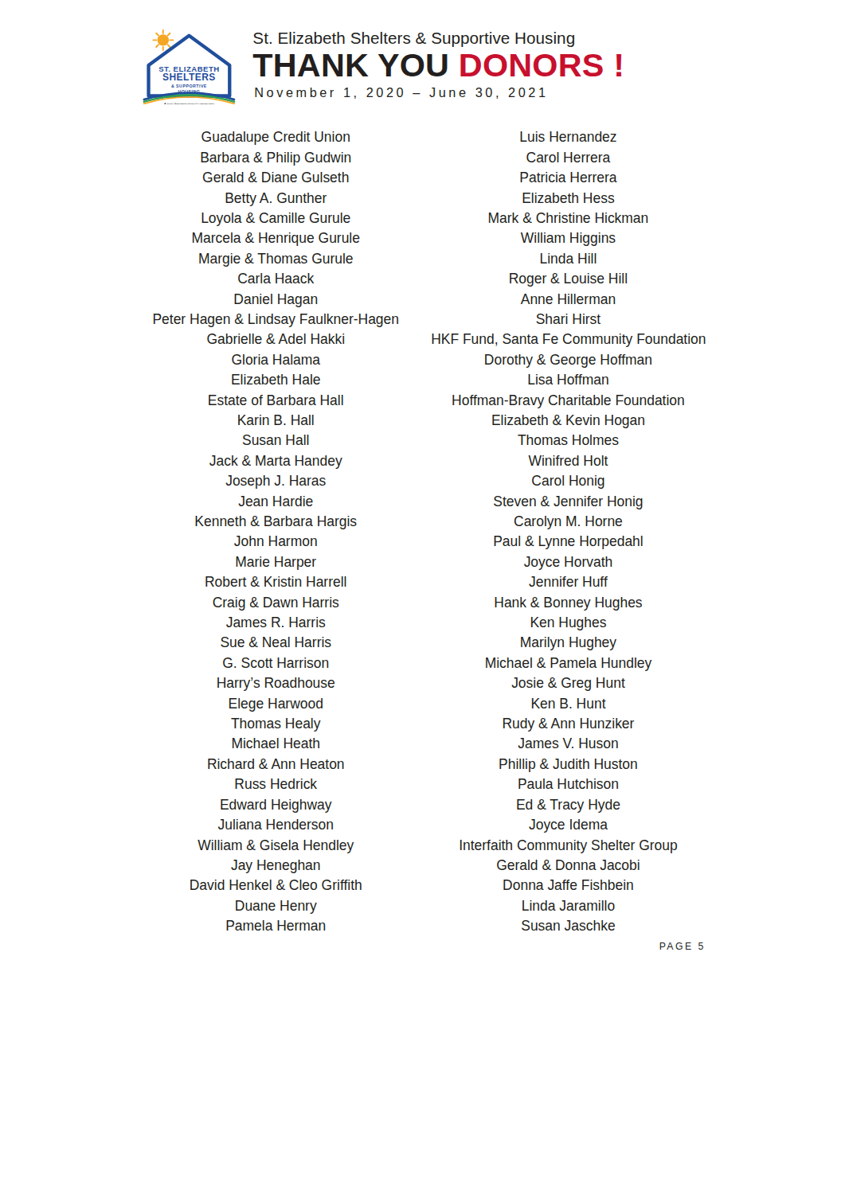ST. ELIZABETH SHELTERS & SUPPORTIVE HOUSING A non denominational community
St. Elizabeth Shelters & Supportive Housing
THANK YOU DONORS !
November 1, 2020 – June 30, 2021
Guadalupe Credit Union
Barbara & Philip Gudwin
Gerald & Diane Gulseth
Betty A. Gunther
Loyola & Camille Gurule
Marcela & Henrique Gurule
Margie & Thomas Gurule
Carla Haack
Daniel Hagan
Peter Hagen & Lindsay Faulkner-Hagen
Gabrielle & Adel Hakki
Gloria Halama
Elizabeth Hale
Estate of Barbara Hall
Karin B. Hall
Susan Hall
Jack & Marta Handey
Joseph J. Haras
Jean Hardie
Kenneth & Barbara Hargis
John Harmon
Marie Harper
Robert & Kristin Harrell
Craig & Dawn Harris
James R. Harris
Sue & Neal Harris
G. Scott Harrison
Harry’s Roadhouse
Elege Harwood
Thomas Healy
Michael Heath
Richard & Ann Heaton
Russ Hedrick
Edward Heighway
Juliana Henderson
William & Gisela Hendley
Jay Heneghan
David Henkel & Cleo Griffith
Duane Henry
Pamela Herman
Luis Hernandez
Carol Herrera
Patricia Herrera
Elizabeth Hess
Mark & Christine Hickman
William Higgins
Linda Hill
Roger & Louise Hill
Anne Hillerman
Shari Hirst
HKF Fund, Santa Fe Community Foundation
Dorothy & George Hoffman
Lisa Hoffman
Hoffman-Bravy Charitable Foundation
Elizabeth & Kevin Hogan
Thomas Holmes
Winifred Holt
Carol Honig
Steven & Jennifer Honig
Carolyn M. Horne
Paul & Lynne Horpedahl
Joyce Horvath
Jennifer Huff
Hank & Bonney Hughes
Ken Hughes
Marilyn Hughey
Michael & Pamela Hundley
Josie & Greg Hunt
Ken B. Hunt
Rudy & Ann Hunziker
James V. Huson
Phillip & Judith Huston
Paula Hutchison
Ed & Tracy Hyde
Joyce Idema
Interfaith Community Shelter Group
Gerald & Donna Jacobi
Donna Jaffe Fishbein
Linda Jaramillo
Susan Jaschke
PAGE 5